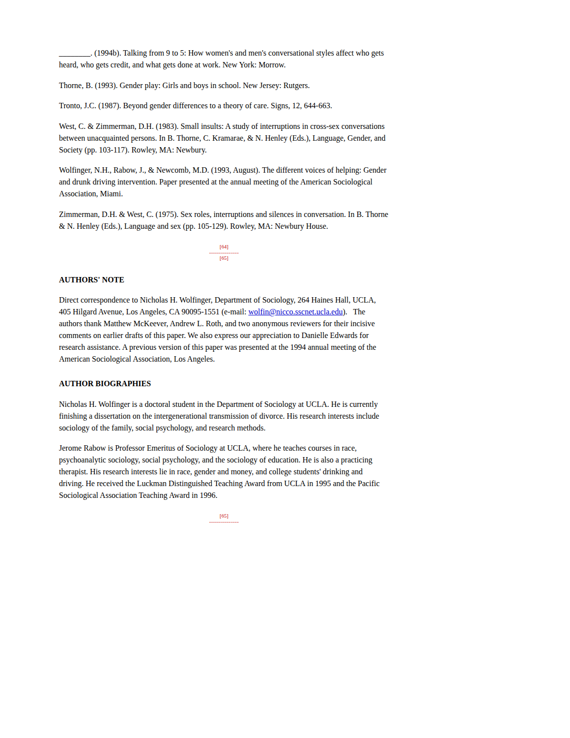________. (1994b). Talking from 9 to 5: How women's and men's conversational styles affect who gets heard, who gets credit, and what gets done at work. New York: Morrow.
Thorne, B. (1993). Gender play: Girls and boys in school. New Jersey: Rutgers.
Tronto, J.C. (1987). Beyond gender differences to a theory of care. Signs, 12, 644-663.
West, C. & Zimmerman, D.H. (1983). Small insults: A study of interruptions in cross-sex conversations between unacquainted persons. In B. Thorne, C. Kramarae, & N. Henley (Eds.), Language, Gender, and Society (pp. 103-117). Rowley, MA: Newbury.
Wolfinger, N.H., Rabow, J., & Newcomb, M.D. (1993, August). The different voices of helping: Gender and drunk driving intervention. Paper presented at the annual meeting of the American Sociological Association, Miami.
Zimmerman, D.H. & West, C. (1975). Sex roles, interruptions and silences in conversation. In B. Thorne & N. Henley (Eds.), Language and sex (pp. 105-129). Rowley, MA: Newbury House.
[64] --------------- [65]
AUTHORS' NOTE
Direct correspondence to Nicholas H. Wolfinger, Department of Sociology, 264 Haines Hall, UCLA, 405 Hilgard Avenue, Los Angeles, CA 90095-1551 (e-mail: wolfin@nicco.sscnet.ucla.edu). The authors thank Matthew McKeever, Andrew L. Roth, and two anonymous reviewers for their incisive comments on earlier drafts of this paper. We also express our appreciation to Danielle Edwards for research assistance. A previous version of this paper was presented at the 1994 annual meeting of the American Sociological Association, Los Angeles.
AUTHOR BIOGRAPHIES
Nicholas H. Wolfinger is a doctoral student in the Department of Sociology at UCLA. He is currently finishing a dissertation on the intergenerational transmission of divorce. His research interests include sociology of the family, social psychology, and research methods.
Jerome Rabow is Professor Emeritus of Sociology at UCLA, where he teaches courses in race, psychoanalytic sociology, social psychology, and the sociology of education. He is also a practicing therapist. His research interests lie in race, gender and money, and college students' drinking and driving. He received the Luckman Distinguished Teaching Award from UCLA in 1995 and the Pacific Sociological Association Teaching Award in 1996.
[65] ---------------